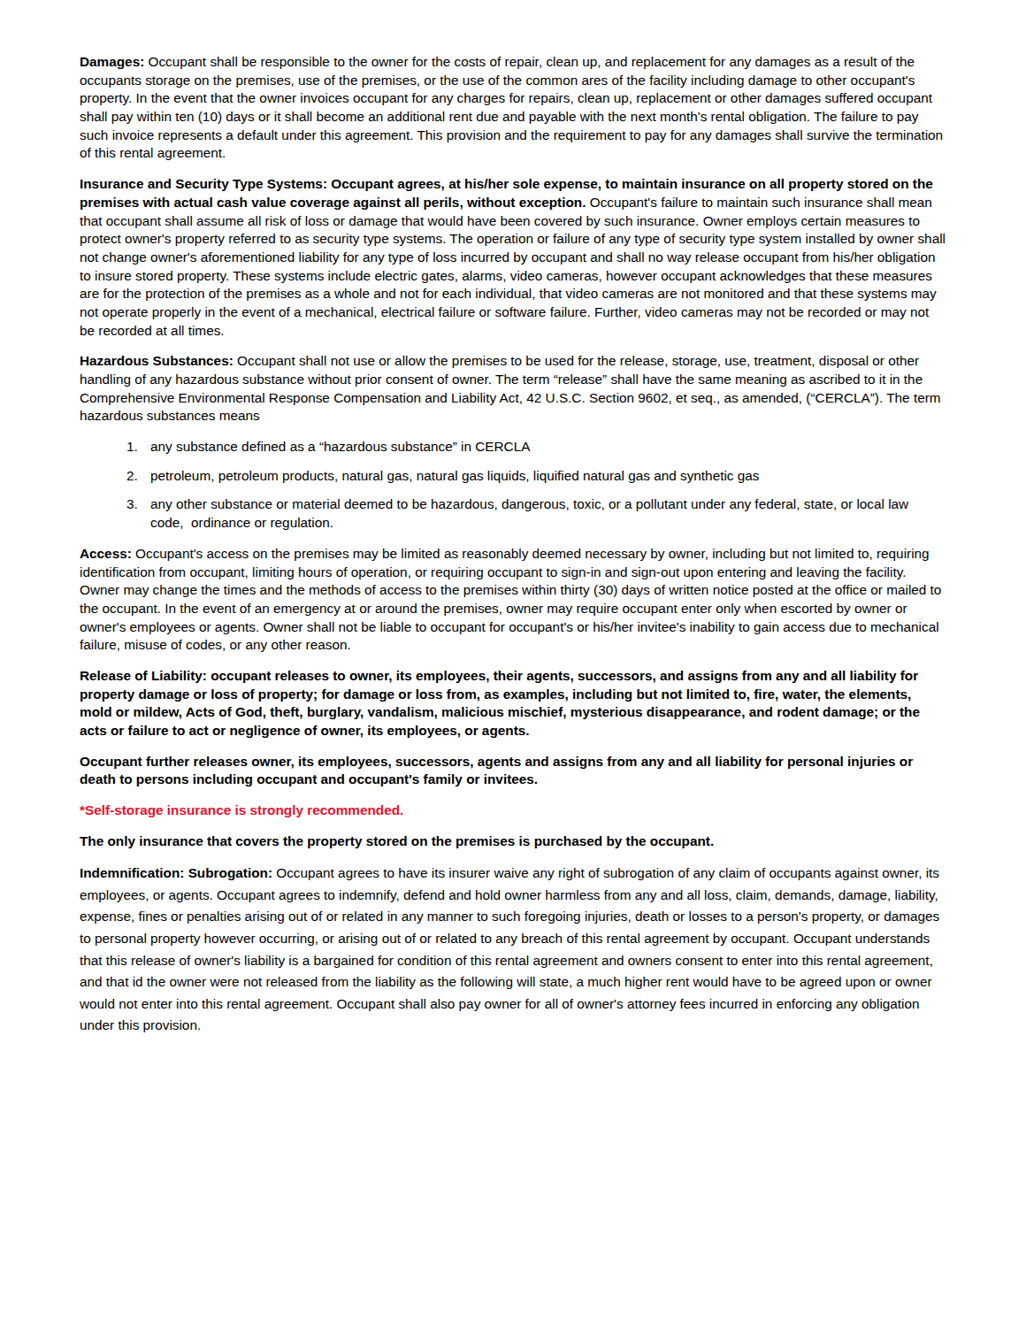Damages: Occupant shall be responsible to the owner for the costs of repair, clean up, and replacement for any damages as a result of the occupants storage on the premises, use of the premises, or the use of the common ares of the facility including damage to other occupant's property. In the event that the owner invoices occupant for any charges for repairs, clean up, replacement or other damages suffered occupant shall pay within ten (10) days or it shall become an additional rent due and payable with the next month's rental obligation. The failure to pay such invoice represents a default under this agreement. This provision and the requirement to pay for any damages shall survive the termination of this rental agreement.
Insurance and Security Type Systems: Occupant agrees, at his/her sole expense, to maintain insurance on all property stored on the premises with actual cash value coverage against all perils, without exception. Occupant's failure to maintain such insurance shall mean that occupant shall assume all risk of loss or damage that would have been covered by such insurance. Owner employs certain measures to protect owner's property referred to as security type systems. The operation or failure of any type of security type system installed by owner shall not change owner's aforementioned liability for any type of loss incurred by occupant and shall no way release occupant from his/her obligation to insure stored property. These systems include electric gates, alarms, video cameras, however occupant acknowledges that these measures are for the protection of the premises as a whole and not for each individual, that video cameras are not monitored and that these systems may not operate properly in the event of a mechanical, electrical failure or software failure. Further, video cameras may not be recorded or may not be recorded at all times.
Hazardous Substances: Occupant shall not use or allow the premises to be used for the release, storage, use, treatment, disposal or other handling of any hazardous substance without prior consent of owner. The term “release” shall have the same meaning as ascribed to it in the Comprehensive Environmental Response Compensation and Liability Act, 42 U.S.C. Section 9602, et seq., as amended, (“CERCLA”). The term hazardous substances means
any substance defined as a “hazardous substance” in CERCLA
petroleum, petroleum products, natural gas, natural gas liquids, liquified natural gas and synthetic gas
any other substance or material deemed to be hazardous, dangerous, toxic, or a pollutant under any federal, state, or local law code, ordinance or regulation.
Access: Occupant's access on the premises may be limited as reasonably deemed necessary by owner, including but not limited to, requiring identification from occupant, limiting hours of operation, or requiring occupant to sign-in and sign-out upon entering and leaving the facility. Owner may change the times and the methods of access to the premises within thirty (30) days of written notice posted at the office or mailed to the occupant. In the event of an emergency at or around the premises, owner may require occupant enter only when escorted by owner or owner's employees or agents. Owner shall not be liable to occupant for occupant's or his/her invitee's inability to gain access due to mechanical failure, misuse of codes, or any other reason.
Release of Liability: occupant releases to owner, its employees, their agents, successors, and assigns from any and all liability for property damage or loss of property; for damage or loss from, as examples, including but not limited to, fire, water, the elements, mold or mildew, Acts of God, theft, burglary, vandalism, malicious mischief, mysterious disappearance, and rodent damage; or the acts or failure to act or negligence of owner, its employees, or agents.
Occupant further releases owner, its employees, successors, agents and assigns from any and all liability for personal injuries or death to persons including occupant and occupant's family or invitees.
*Self-storage insurance is strongly recommended.
The only insurance that covers the property stored on the premises is purchased by the occupant.
Indemnification: Subrogation: Occupant agrees to have its insurer waive any right of subrogation of any claim of occupants against owner, its employees, or agents. Occupant agrees to indemnify, defend and hold owner harmless from any and all loss, claim, demands, damage, liability, expense, fines or penalties arising out of or related in any manner to such foregoing injuries, death or losses to a person's property, or damages to personal property however occurring, or arising out of or related to any breach of this rental agreement by occupant. Occupant understands that this release of owner's liability is a bargained for condition of this rental agreement and owners consent to enter into this rental agreement, and that id the owner were not released from the liability as the following will state, a much higher rent would have to be agreed upon or owner would not enter into this rental agreement. Occupant shall also pay owner for all of owner's attorney fees incurred in enforcing any obligation under this provision.